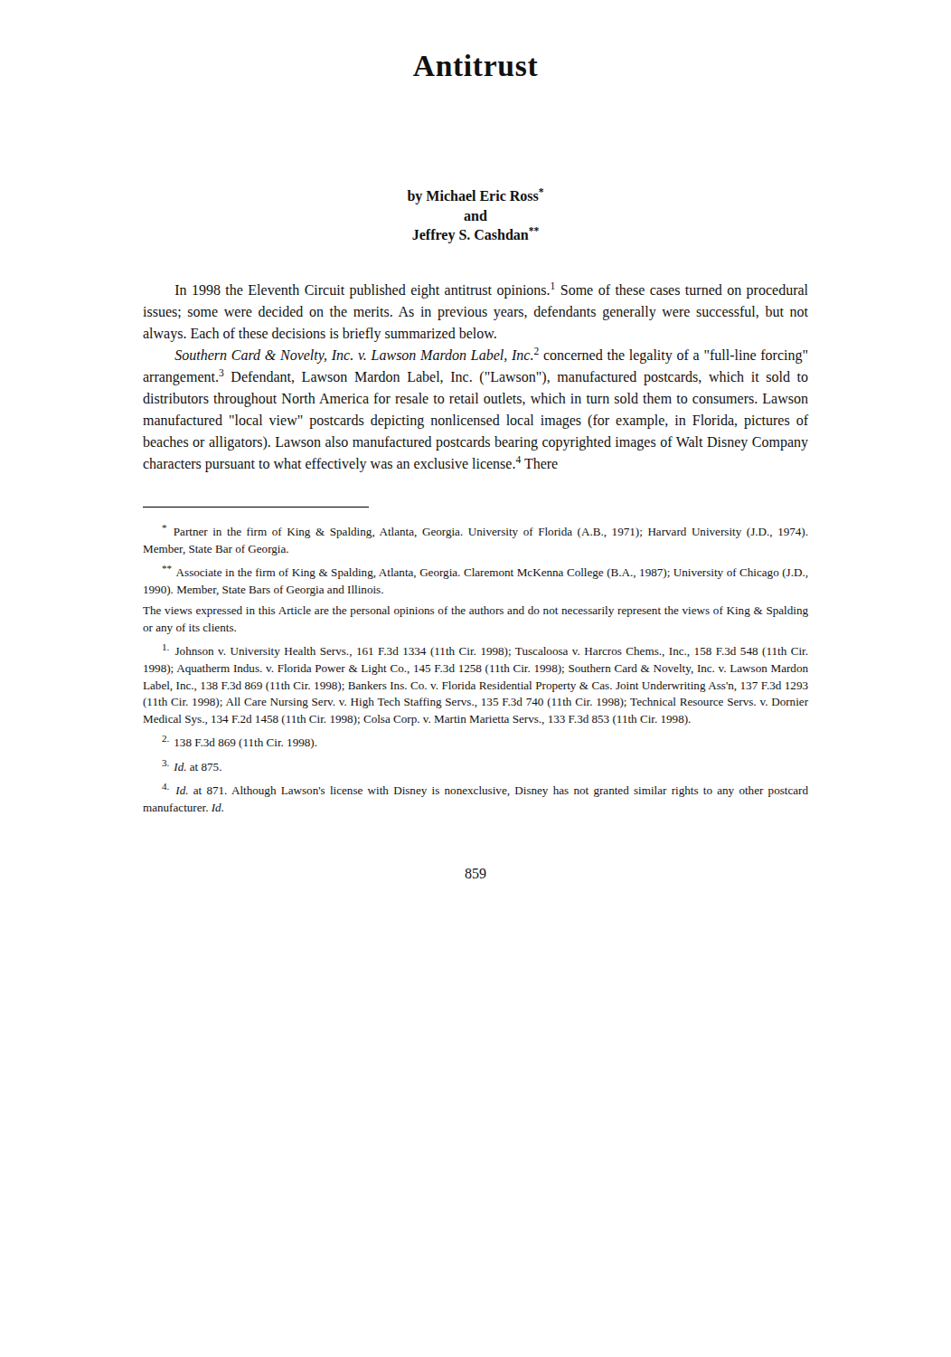Antitrust
by Michael Eric Ross* and Jeffrey S. Cashdan**
In 1998 the Eleventh Circuit published eight antitrust opinions.1 Some of these cases turned on procedural issues; some were decided on the merits. As in previous years, defendants generally were successful, but not always. Each of these decisions is briefly summarized below.
Southern Card & Novelty, Inc. v. Lawson Mardon Label, Inc.2 concerned the legality of a "full-line forcing" arrangement.3 Defendant, Lawson Mardon Label, Inc. ("Lawson"), manufactured postcards, which it sold to distributors throughout North America for resale to retail outlets, which in turn sold them to consumers. Lawson manufactured "local view" postcards depicting nonlicensed local images (for example, in Florida, pictures of beaches or alligators). Lawson also manufactured postcards bearing copyrighted images of Walt Disney Company characters pursuant to what effectively was an exclusive license.4 There
* Partner in the firm of King & Spalding, Atlanta, Georgia. University of Florida (A.B., 1971); Harvard University (J.D., 1974). Member, State Bar of Georgia.
** Associate in the firm of King & Spalding, Atlanta, Georgia. Claremont McKenna College (B.A., 1987); University of Chicago (J.D., 1990). Member, State Bars of Georgia and Illinois.
The views expressed in this Article are the personal opinions of the authors and do not necessarily represent the views of King & Spalding or any of its clients.
1. Johnson v. University Health Servs., 161 F.3d 1334 (11th Cir. 1998); Tuscaloosa v. Harcros Chems., Inc., 158 F.3d 548 (11th Cir. 1998); Aquatherm Indus. v. Florida Power & Light Co., 145 F.3d 1258 (11th Cir. 1998); Southern Card & Novelty, Inc. v. Lawson Mardon Label, Inc., 138 F.3d 869 (11th Cir. 1998); Bankers Ins. Co. v. Florida Residential Property & Cas. Joint Underwriting Ass'n, 137 F.3d 1293 (11th Cir. 1998); All Care Nursing Serv. v. High Tech Staffing Servs., 135 F.3d 740 (11th Cir. 1998); Technical Resource Servs. v. Dornier Medical Sys., 134 F.2d 1458 (11th Cir. 1998); Colsa Corp. v. Martin Marietta Servs., 133 F.3d 853 (11th Cir. 1998).
2. 138 F.3d 869 (11th Cir. 1998).
3. Id. at 875.
4. Id. at 871. Although Lawson's license with Disney is nonexclusive, Disney has not granted similar rights to any other postcard manufacturer. Id.
859